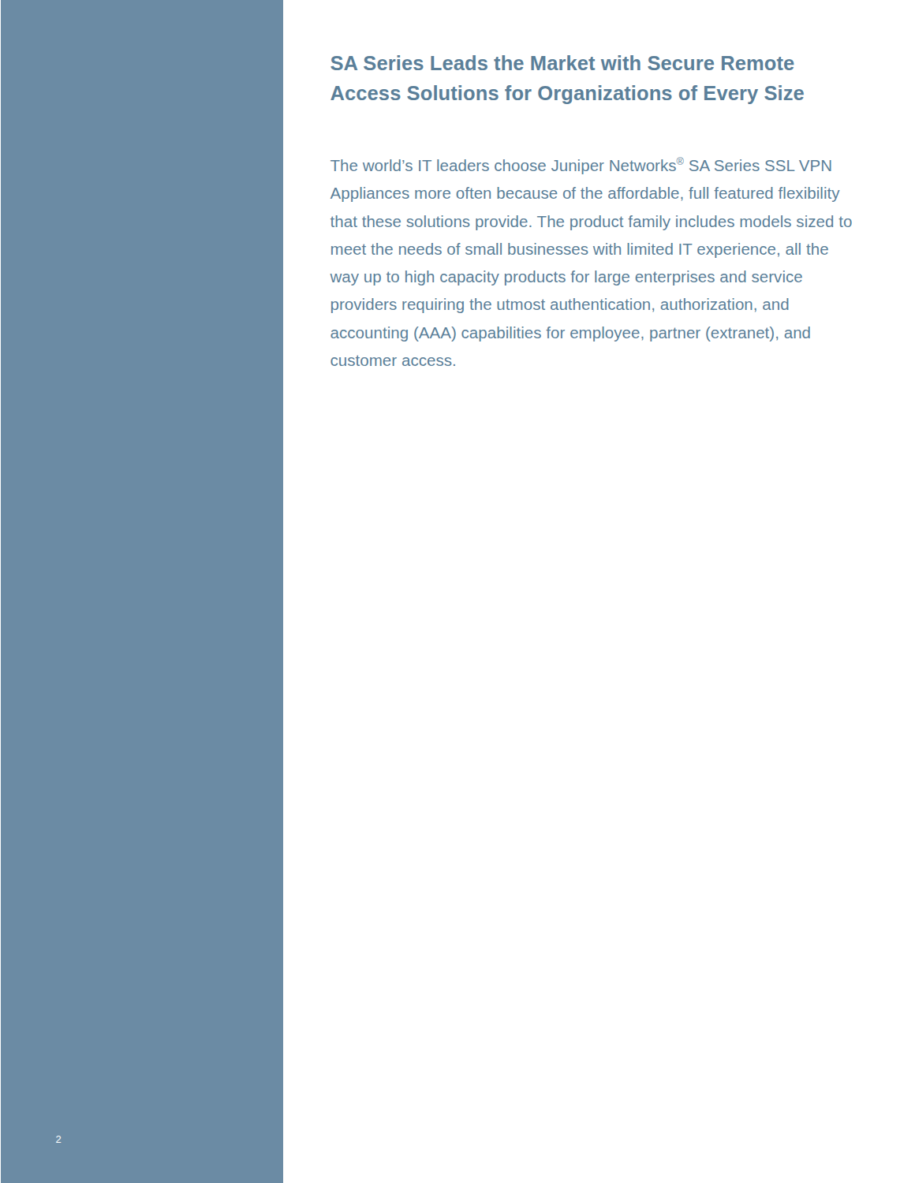2
SA Series Leads the Market with Secure Remote Access Solutions for Organizations of Every Size
The world’s IT leaders choose Juniper Networks® SA Series SSL VPN Appliances more often because of the affordable, full featured flexibility that these solutions provide. The product family includes models sized to meet the needs of small businesses with limited IT experience, all the way up to high capacity products for large enterprises and service providers requiring the utmost authentication, authorization, and accounting (AAA) capabilities for employee, partner (extranet), and customer access.